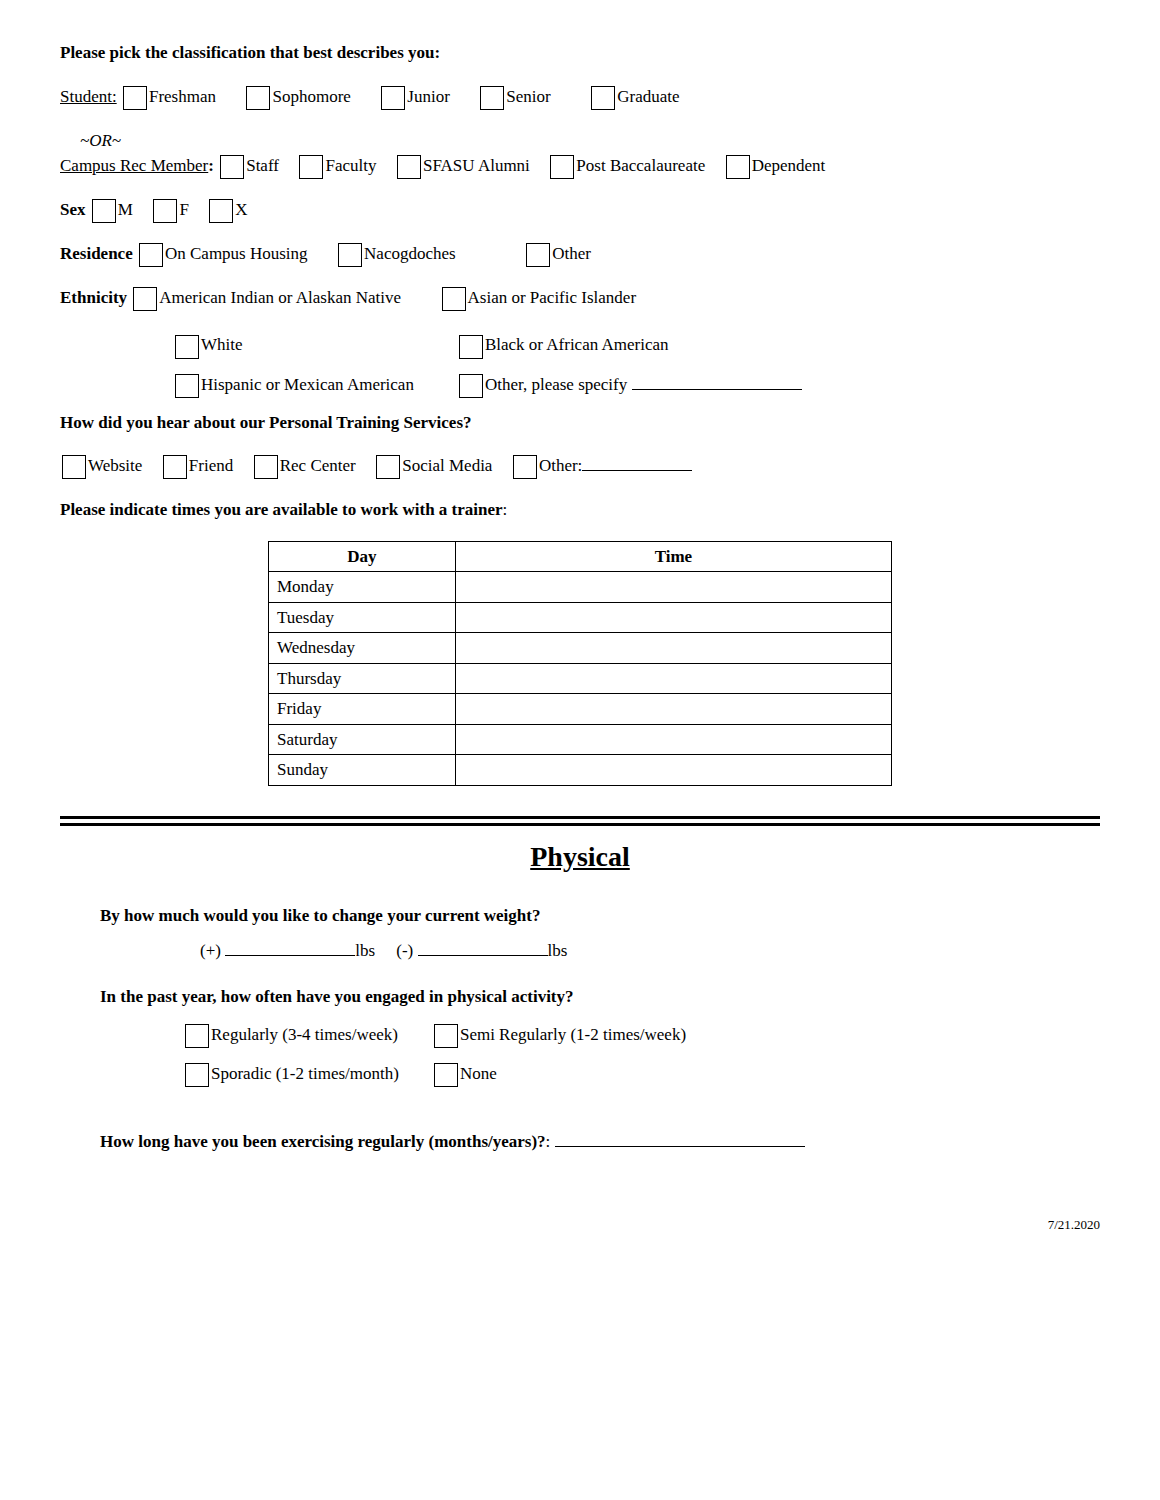Please pick the classification that best describes you:
Student: Freshman Sophomore Junior Senior Graduate
~OR~
Campus Rec Member: Staff Faculty SFASU Alumni Post Baccalaureate Dependent
Sex M F X
Residence On Campus Housing Nacogdoches Other
Ethnicity American Indian or Alaskan Native Asian or Pacific Islander
| White | Black or African American |
| Hispanic or Mexican American | Other, please specify |
How did you hear about our Personal Training Services?
Website Friend Rec Center Social Media Other:
Please indicate times you are available to work with a trainer:
| Day | Time |
| --- | --- |
| Monday | |
| Tuesday | |
| Wednesday | |
| Thursday | |
| Friday | |
| Saturday | |
| Sunday | |
Physical
By how much would you like to change your current weight?
(+) lbs (-) lbs
In the past year, how often have you engaged in physical activity?
| Regularly (3-4 times/week) | Semi Regularly (1-2 times/week) |
| Sporadic (1-2 times/month) | None |
How long have you been exercising regularly (months/years)?:
7/21.2020